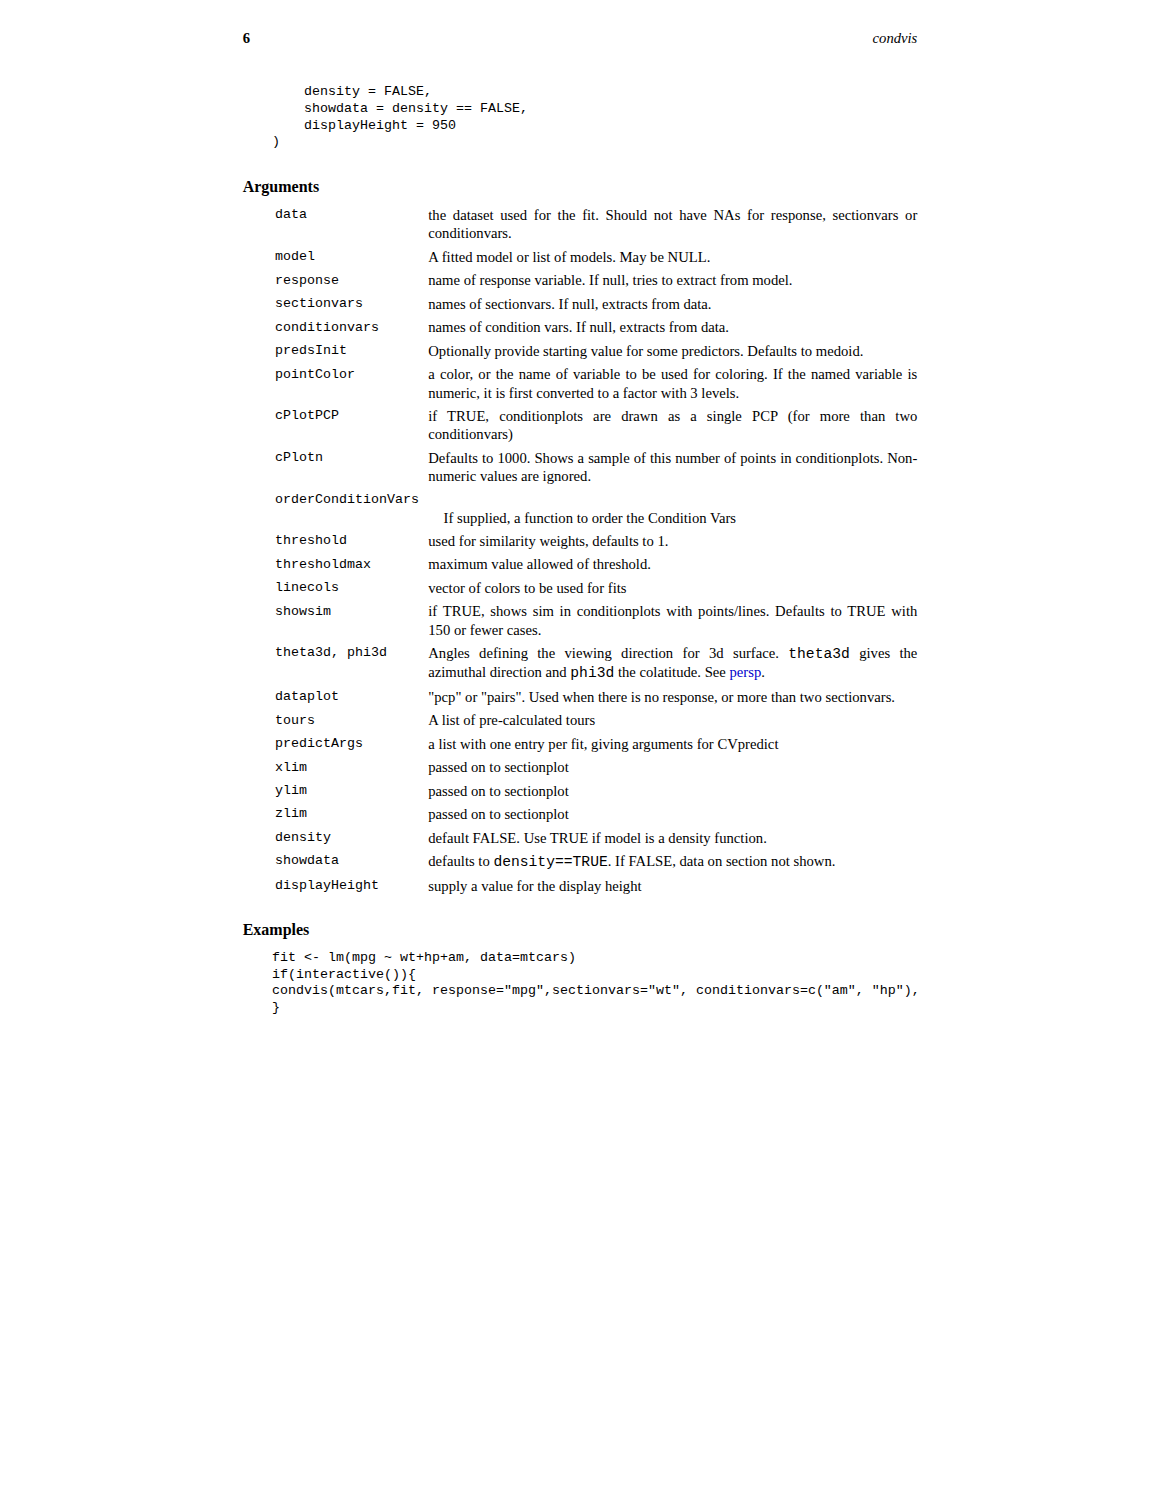6 condvis
    density = FALSE,
    showdata = density == FALSE,
    displayHeight = 950
)
Arguments
data
the dataset used for the fit. Should not have NAs for response, sectionvars or conditionvars.
model
A fitted model or list of models. May be NULL.
response
name of response variable. If null, tries to extract from model.
sectionvars
names of sectionvars. If null, extracts from data.
conditionvars
names of condition vars. If null, extracts from data.
predsInit
Optionally provide starting value for some predictors. Defaults to medoid.
pointColor
a color, or the name of variable to be used for coloring. If the named variable is numeric, it is first converted to a factor with 3 levels.
cPlotPCP
if TRUE, conditionplots are drawn as a single PCP (for more than two conditionvars)
cPlotn
Defaults to 1000. Shows a sample of this number of points in conditionplots. Non-numeric values are ignored.
orderConditionVars
If supplied, a function to order the Condition Vars
threshold
used for similarity weights, defaults to 1.
thresholdmax
maximum value allowed of threshold.
linecols
vector of colors to be used for fits
showsim
if TRUE, shows sim in conditionplots with points/lines. Defaults to TRUE with 150 or fewer cases.
theta3d, phi3d
Angles defining the viewing direction for 3d surface. theta3d gives the azimuthal direction and phi3d the colatitude. See persp.
dataplot
"pcp" or "pairs". Used when there is no response, or more than two sectionvars.
tours
A list of pre-calculated tours
predictArgs
a list with one entry per fit, giving arguments for CVpredict
xlim
passed on to sectionplot
ylim
passed on to sectionplot
zlim
passed on to sectionplot
density
default FALSE. Use TRUE if model is a density function.
showdata
defaults to density==TRUE. If FALSE, data on section not shown.
displayHeight
supply a value for the display height
Examples
fit <- lm(mpg ~ wt+hp+am, data=mtcars)
if(interactive()){
condvis(mtcars,fit, response="mpg",sectionvars="wt", conditionvars=c("am", "hp"), pointColor ="red")
}